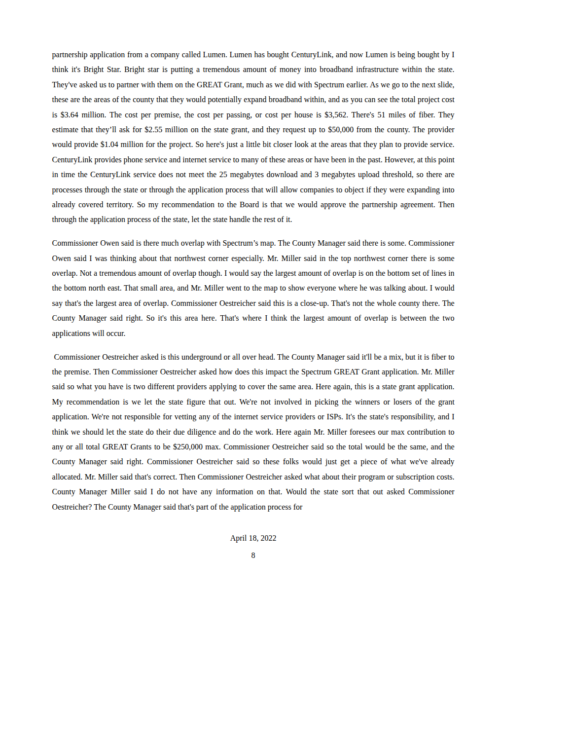partnership application from a company called Lumen. Lumen has bought CenturyLink, and now Lumen is being bought by I think it's Bright Star. Bright star is putting a tremendous amount of money into broadband infrastructure within the state. They've asked us to partner with them on the GREAT Grant, much as we did with Spectrum earlier. As we go to the next slide, these are the areas of the county that they would potentially expand broadband within, and as you can see the total project cost is $3.64 million. The cost per premise, the cost per passing, or cost per house is $3,562. There's 51 miles of fiber. They estimate that they’ll ask for $2.55 million on the state grant, and they request up to $50,000 from the county. The provider would provide $1.04 million for the project. So here's just a little bit closer look at the areas that they plan to provide service. CenturyLink provides phone service and internet service to many of these areas or have been in the past. However, at this point in time the CenturyLink service does not meet the 25 megabytes download and 3 megabytes upload threshold, so there are processes through the state or through the application process that will allow companies to object if they were expanding into already covered territory. So my recommendation to the Board is that we would approve the partnership agreement. Then through the application process of the state, let the state handle the rest of it.
Commissioner Owen said is there much overlap with Spectrum’s map. The County Manager said there is some. Commissioner Owen said I was thinking about that northwest corner especially. Mr. Miller said in the top northwest corner there is some overlap. Not a tremendous amount of overlap though. I would say the largest amount of overlap is on the bottom set of lines in the bottom north east. That small area, and Mr. Miller went to the map to show everyone where he was talking about. I would say that's the largest area of overlap. Commissioner Oestreicher said this is a close-up. That's not the whole county there. The County Manager said right. So it's this area here. That's where I think the largest amount of overlap is between the two applications will occur.
Commissioner Oestreicher asked is this underground or all over head. The County Manager said it'll be a mix, but it is fiber to the premise. Then Commissioner Oestreicher asked how does this impact the Spectrum GREAT Grant application. Mr. Miller said so what you have is two different providers applying to cover the same area. Here again, this is a state grant application. My recommendation is we let the state figure that out. We're not involved in picking the winners or losers of the grant application. We're not responsible for vetting any of the internet service providers or ISPs. It's the state's responsibility, and I think we should let the state do their due diligence and do the work. Here again Mr. Miller foresees our max contribution to any or all total GREAT Grants to be $250,000 max. Commissioner Oestreicher said so the total would be the same, and the County Manager said right. Commissioner Oestreicher said so these folks would just get a piece of what we've already allocated. Mr. Miller said that's correct. Then Commissioner Oestreicher asked what about their program or subscription costs. County Manager Miller said I do not have any information on that. Would the state sort that out asked Commissioner Oestreicher? The County Manager said that's part of the application process for
April 18, 2022
8